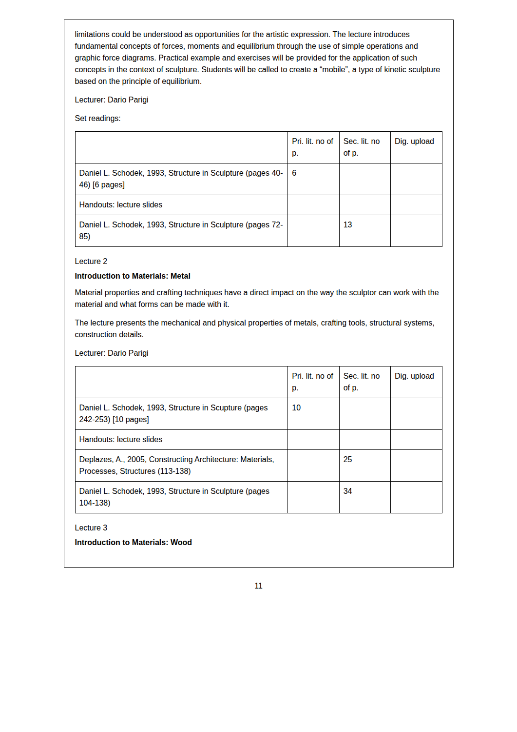limitations could be understood as opportunities for the artistic expression. The lecture introduces fundamental concepts of forces, moments and equilibrium through the use of simple operations and graphic force diagrams. Practical example and exercises will be provided for the application of such concepts in the context of sculpture. Students will be called to create a “mobile”, a type of kinetic sculpture based on the principle of equilibrium.
Lecturer: Dario Parigi
Set readings:
| | Pri. lit. no of p. | Sec. lit. no of p. | Dig. upload |
| --- | --- | --- | --- |
| Daniel L. Schodek, 1993, Structure in Sculpture (pages 40-46) [6 pages] | 6 | | |
| Handouts: lecture slides | | | |
| Daniel L. Schodek, 1993, Structure in Sculpture (pages 72-85) | | 13 | |
Lecture 2
Introduction to Materials: Metal
Material properties and crafting techniques have a direct impact on the way the sculptor can work with the material and what forms can be made with it.
The lecture presents the mechanical and physical properties of metals, crafting tools, structural systems, construction details.
Lecturer: Dario Parigi
| | Pri. lit. no of p. | Sec. lit. no of p. | Dig. upload |
| --- | --- | --- | --- |
| Daniel L. Schodek, 1993, Structure in Scupture (pages 242-253) [10 pages] | 10 | | |
| Handouts: lecture slides | | | |
| Deplazes, A., 2005, Constructing Architecture: Materials, Processes, Structures (113-138) | | 25 | |
| Daniel L. Schodek, 1993, Structure in Sculpture (pages 104-138) | | 34 | |
Lecture 3
Introduction to Materials: Wood
11